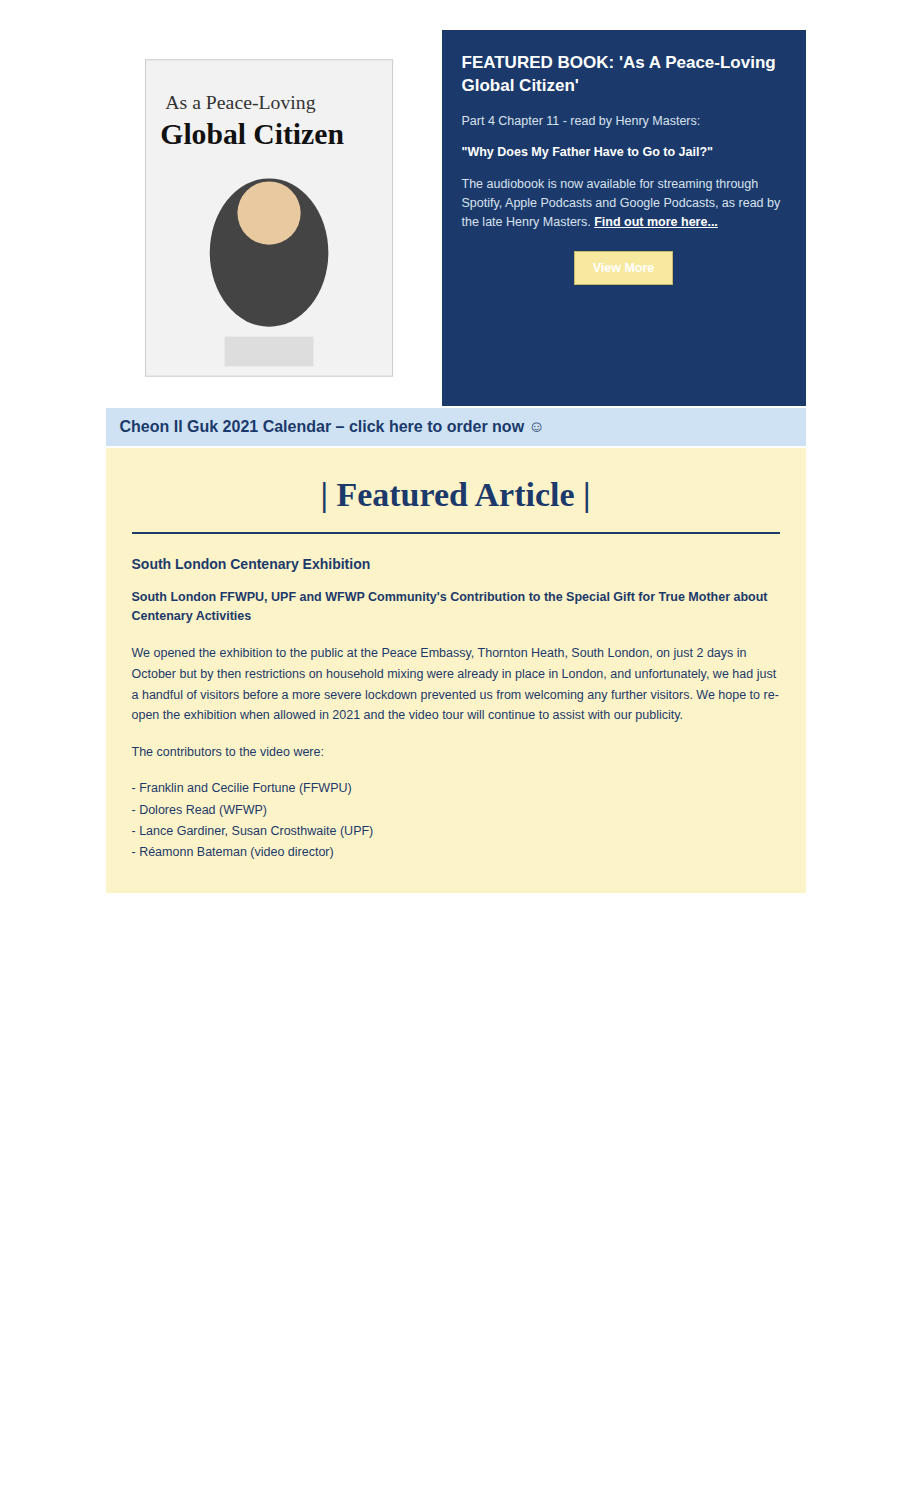FEATURED BOOK: 'As A Peace-Loving Global Citizen'
Part 4 Chapter 11 - read by Henry Masters:
"Why Does My Father Have to Go to Jail?"
The audiobook is now available for streaming through Spotify, Apple Podcasts and Google Podcasts, as read by the late Henry Masters. Find out more here...
View More
Cheon Il Guk 2021 Calendar – click here to order now ☺
| Featured Article |
South London Centenary Exhibition
South London FFWPU, UPF and WFWP Community's Contribution to the Special Gift for True Mother about Centenary Activities
We opened the exhibition to the public at the Peace Embassy, Thornton Heath, South London, on just 2 days in October but by then restrictions on household mixing were already in place in London, and unfortunately, we had just a handful of visitors before a more severe lockdown prevented us from welcoming any further visitors. We hope to re-open the exhibition when allowed in 2021 and the video tour will continue to assist with our publicity.
The contributors to the video were:
- Franklin and Cecilie Fortune (FFWPU)
- Dolores Read (WFWP)
- Lance Gardiner, Susan Crosthwaite (UPF)
- Réamonn Bateman (video director)